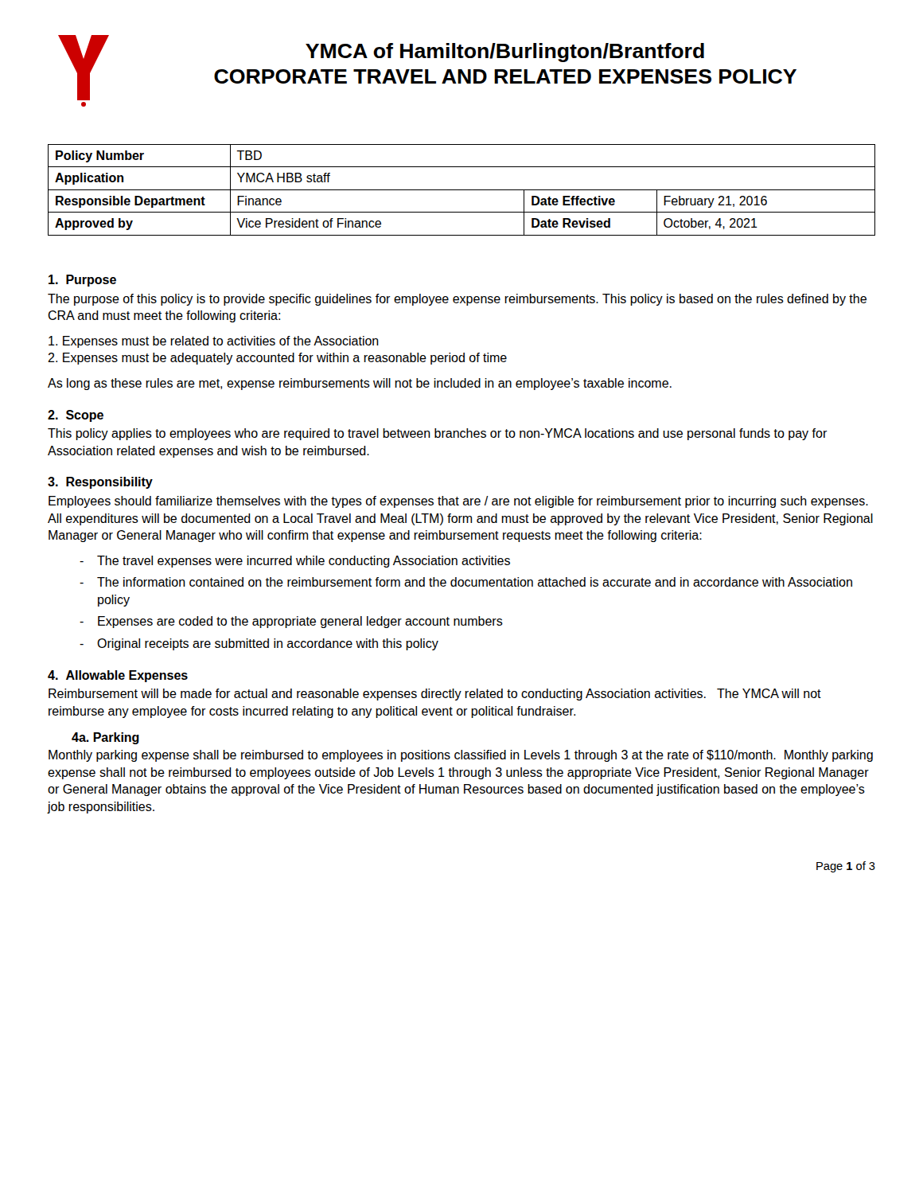YMCA of Hamilton/Burlington/Brantford
CORPORATE TRAVEL AND RELATED EXPENSES POLICY
| Policy Number | TBD |
| Application | YMCA HBB staff |
| Responsible Department | Finance | Date Effective | February 21, 2016 |
| Approved by | Vice President of Finance | Date Revised | October, 4, 2021 |
1. Purpose
The purpose of this policy is to provide specific guidelines for employee expense reimbursements. This policy is based on the rules defined by the CRA and must meet the following criteria:
1. Expenses must be related to activities of the Association
2. Expenses must be adequately accounted for within a reasonable period of time
As long as these rules are met, expense reimbursements will not be included in an employee’s taxable income.
2. Scope
This policy applies to employees who are required to travel between branches or to non-YMCA locations and use personal funds to pay for Association related expenses and wish to be reimbursed.
3. Responsibility
Employees should familiarize themselves with the types of expenses that are / are not eligible for reimbursement prior to incurring such expenses. All expenditures will be documented on a Local Travel and Meal (LTM) form and must be approved by the relevant Vice President, Senior Regional Manager or General Manager who will confirm that expense and reimbursement requests meet the following criteria:
The travel expenses were incurred while conducting Association activities
The information contained on the reimbursement form and the documentation attached is accurate and in accordance with Association policy
Expenses are coded to the appropriate general ledger account numbers
Original receipts are submitted in accordance with this policy
4. Allowable Expenses
Reimbursement will be made for actual and reasonable expenses directly related to conducting Association activities. The YMCA will not reimburse any employee for costs incurred relating to any political event or political fundraiser.
4a. Parking
Monthly parking expense shall be reimbursed to employees in positions classified in Levels 1 through 3 at the rate of $110/month. Monthly parking expense shall not be reimbursed to employees outside of Job Levels 1 through 3 unless the appropriate Vice President, Senior Regional Manager or General Manager obtains the approval of the Vice President of Human Resources based on documented justification based on the employee’s job responsibilities.
Page 1 of 3